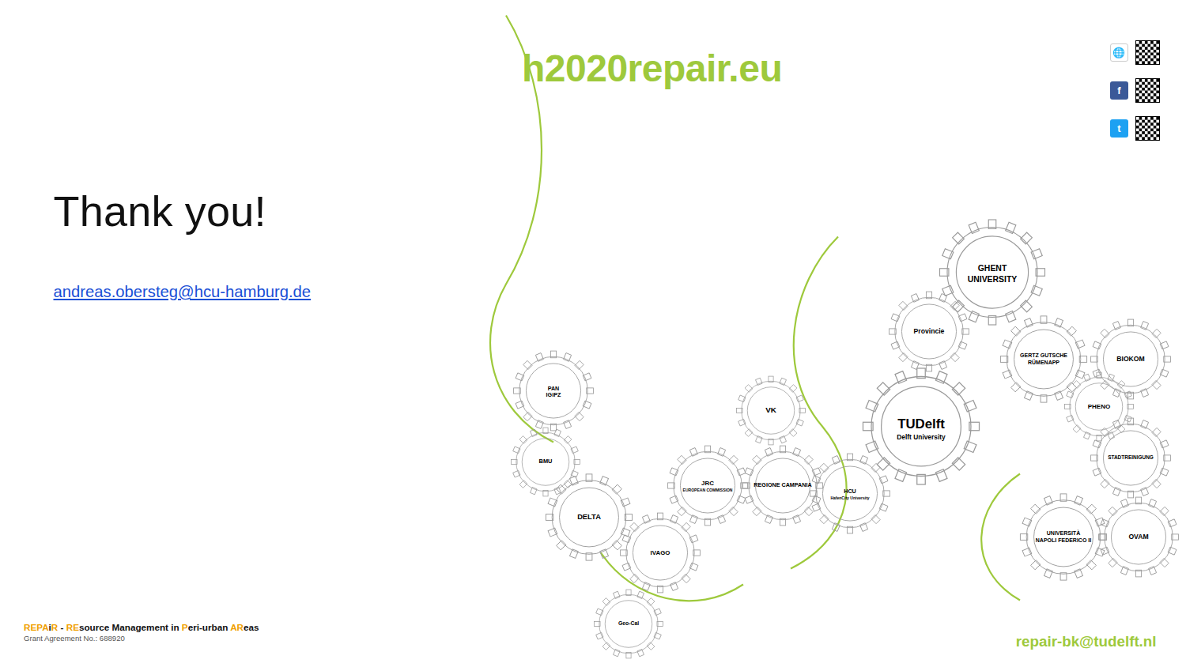h2020repair.eu
Thank you!
andreas.obersteg@hcu-hamburg.de
🌐
f
t
REPAiR - REsource Management in Peri-urban AReas
Grant Agreement No.: 688920
repair-bk@tudelft.nl
GHENT UNIVERSITY Provincie GERTZ GUTSCHE RÜMENAPP BIOKOM PHENO TUDelft Delft University STADTREINIGUNG UNIVERSITÀ NAPOLI FEDERICO II OVAM VK JRC EUROPEAN COMMISSION REGIONE CAMPANIA HCU HafenCity University PAN IGiPZ BMU DELTA IVAGO Geo-Cal